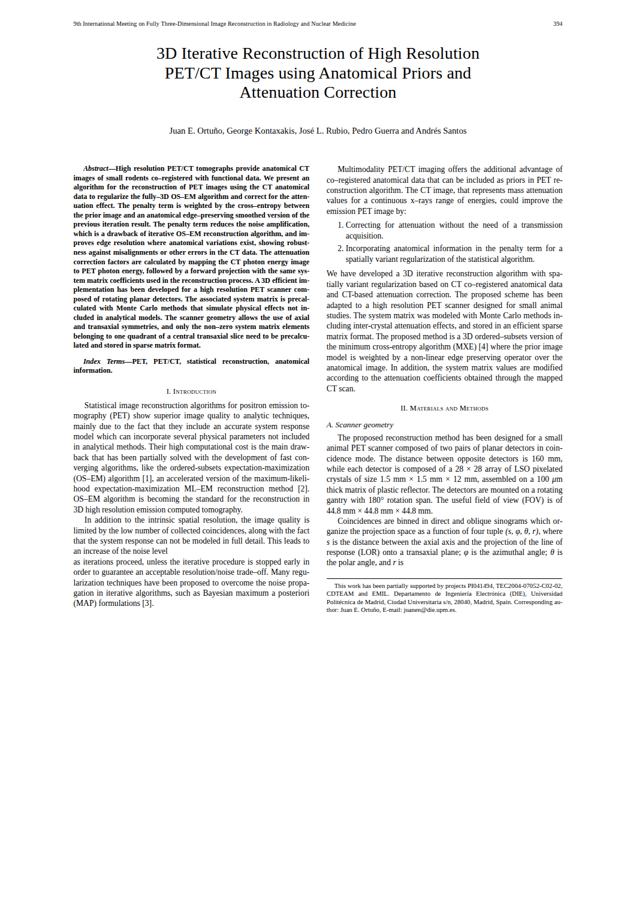9th International Meeting on Fully Three-Dimensional Image Reconstruction in Radiology and Nuclear Medicine
394
3D Iterative Reconstruction of High Resolution
PET/CT Images using Anatomical Priors and
Attenuation Correction
Juan E. Ortuño, George Kontaxakis, José L. Rubio, Pedro Guerra and Andrés Santos
Abstract—High resolution PET/CT tomographs provide anatomical CT images of small rodents co–registered with functional data. We present an algorithm for the reconstruction of PET images using the CT anatomical data to regularize the fully–3D OS–EM algorithm and correct for the attenuation effect. The penalty term is weighted by the cross–entropy between the prior image and an anatomical edge–preserving smoothed version of the previous iteration result. The penalty term reduces the noise amplification, which is a drawback of iterative OS–EM reconstruction algorithm, and improves edge resolution where anatomical variations exist, showing robustness against misalignments or other errors in the CT data. The attenuation correction factors are calculated by mapping the CT photon energy image to PET photon energy, followed by a forward projection with the same system matrix coefficients used in the reconstruction process. A 3D efficient implementation has been developed for a high resolution PET scanner composed of rotating planar detectors. The associated system matrix is precalculated with Monte Carlo methods that simulate physical effects not included in analytical models. The scanner geometry allows the use of axial and transaxial symmetries, and only the non–zero system matrix elements belonging to one quadrant of a central transaxial slice need to be precalculated and stored in sparse matrix format.
Index Terms—PET, PET/CT, statistical reconstruction, anatomical information.
I. Introduction
Statistical image reconstruction algorithms for positron emission tomography (PET) show superior image quality to analytic techniques, mainly due to the fact that they include an accurate system response model which can incorporate several physical parameters not included in analytical methods. Their high computational cost is the main drawback that has been partially solved with the development of fast converging algorithms, like the ordered-subsets expectation-maximization (OS–EM) algorithm [1], an accelerated version of the maximum-likelihood expectation-maximization ML–EM reconstruction method [2]. OS–EM algorithm is becoming the standard for the reconstruction in 3D high resolution emission computed tomography.
In addition to the intrinsic spatial resolution, the image quality is limited by the low number of collected coincidences, along with the fact that the system response can not be modeled in full detail. This leads to an increase of the noise level
as iterations proceed, unless the iterative procedure is stopped early in order to guarantee an acceptable resolution/noise trade–off. Many regularization techniques have been proposed to overcome the noise propagation in iterative algorithms, such as Bayesian maximum a posteriori (MAP) formulations [3].
Multimodality PET/CT imaging offers the additional advantage of co–registered anatomical data that can be included as priors in PET reconstruction algorithm. The CT image, that represents mass attenuation values for a continuous x–rays range of energies, could improve the emission PET image by:
Correcting for attenuation without the need of a transmission acquisition.
Incorporating anatomical information in the penalty term for a spatially variant regularization of the statistical algorithm.
We have developed a 3D iterative reconstruction algorithm with spatially variant regularization based on CT co–registered anatomical data and CT-based attenuation correction. The proposed scheme has been adapted to a high resolution PET scanner designed for small animal studies. The system matrix was modeled with Monte Carlo methods including inter-crystal attenuation effects, and stored in an efficient sparse matrix format. The proposed method is a 3D ordered–subsets version of the minimum cross-entropy algorithm (MXE) [4] where the prior image model is weighted by a non-linear edge preserving operator over the anatomical image. In addition, the system matrix values are modified according to the attenuation coefficients obtained through the mapped CT scan.
II. Materials and Methods
A. Scanner geometry
The proposed reconstruction method has been designed for a small animal PET scanner composed of two pairs of planar detectors in coincidence mode. The distance between opposite detectors is 160 mm, while each detector is composed of a 28 × 28 array of LSO pixelated crystals of size 1.5 mm × 1.5 mm × 12 mm, assembled on a 100 μm thick matrix of plastic reflector. The detectors are mounted on a rotating gantry with 180° rotation span. The useful field of view (FOV) is of 44.8 mm × 44.8 mm × 44.8 mm.
Coincidences are binned in direct and oblique sinograms which organize the projection space as a function of four tuple (s, φ, θ, r), where s is the distance between the axial axis and the projection of the line of response (LOR) onto a transaxial plane; φ is the azimuthal angle; θ is the polar angle, and r is
This work has been partially supported by projects PI041494, TEC2004-07052-C02-02, CDTEAM and EMIL. Departamento de Ingeniería Electrónica (DIE), Universidad Politécnica de Madrid, Ciudad Universitaria s/n, 28040, Madrid, Spain. Corresponding author: Juan E. Ortuño, E-mail: juanen@die.upm.es.